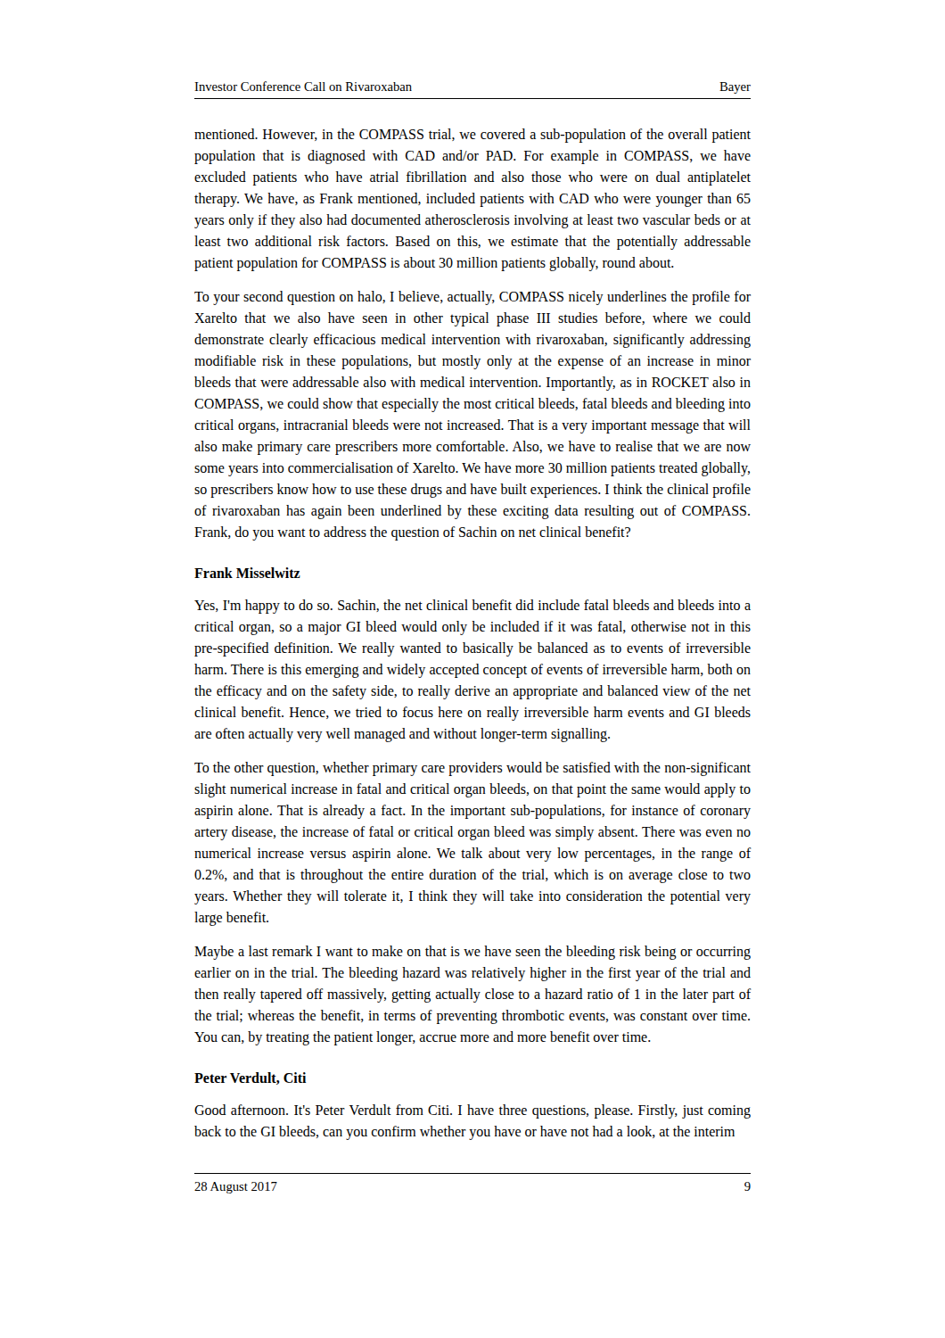Investor Conference Call on Rivaroxaban
Bayer
mentioned. However, in the COMPASS trial, we covered a sub-population of the overall patient population that is diagnosed with CAD and/or PAD. For example in COMPASS, we have excluded patients who have atrial fibrillation and also those who were on dual antiplatelet therapy. We have, as Frank mentioned, included patients with CAD who were younger than 65 years only if they also had documented atherosclerosis involving at least two vascular beds or at least two additional risk factors. Based on this, we estimate that the potentially addressable patient population for COMPASS is about 30 million patients globally, round about.
To your second question on halo, I believe, actually, COMPASS nicely underlines the profile for Xarelto that we also have seen in other typical phase III studies before, where we could demonstrate clearly efficacious medical intervention with rivaroxaban, significantly addressing modifiable risk in these populations, but mostly only at the expense of an increase in minor bleeds that were addressable also with medical intervention. Importantly, as in ROCKET also in COMPASS, we could show that especially the most critical bleeds, fatal bleeds and bleeding into critical organs, intracranial bleeds were not increased. That is a very important message that will also make primary care prescribers more comfortable. Also, we have to realise that we are now some years into commercialisation of Xarelto. We have more 30 million patients treated globally, so prescribers know how to use these drugs and have built experiences. I think the clinical profile of rivaroxaban has again been underlined by these exciting data resulting out of COMPASS. Frank, do you want to address the question of Sachin on net clinical benefit?
Frank Misselwitz
Yes, I'm happy to do so. Sachin, the net clinical benefit did include fatal bleeds and bleeds into a critical organ, so a major GI bleed would only be included if it was fatal, otherwise not in this pre-specified definition. We really wanted to basically be balanced as to events of irreversible harm. There is this emerging and widely accepted concept of events of irreversible harm, both on the efficacy and on the safety side, to really derive an appropriate and balanced view of the net clinical benefit. Hence, we tried to focus here on really irreversible harm events and GI bleeds are often actually very well managed and without longer-term signalling.
To the other question, whether primary care providers would be satisfied with the non-significant slight numerical increase in fatal and critical organ bleeds, on that point the same would apply to aspirin alone. That is already a fact. In the important sub-populations, for instance of coronary artery disease, the increase of fatal or critical organ bleed was simply absent. There was even no numerical increase versus aspirin alone. We talk about very low percentages, in the range of 0.2%, and that is throughout the entire duration of the trial, which is on average close to two years. Whether they will tolerate it, I think they will take into consideration the potential very large benefit.
Maybe a last remark I want to make on that is we have seen the bleeding risk being or occurring earlier on in the trial. The bleeding hazard was relatively higher in the first year of the trial and then really tapered off massively, getting actually close to a hazard ratio of 1 in the later part of the trial; whereas the benefit, in terms of preventing thrombotic events, was constant over time. You can, by treating the patient longer, accrue more and more benefit over time.
Peter Verdult, Citi
Good afternoon. It's Peter Verdult from Citi. I have three questions, please. Firstly, just coming back to the GI bleeds, can you confirm whether you have or have not had a look, at the interim
28 August 2017
9